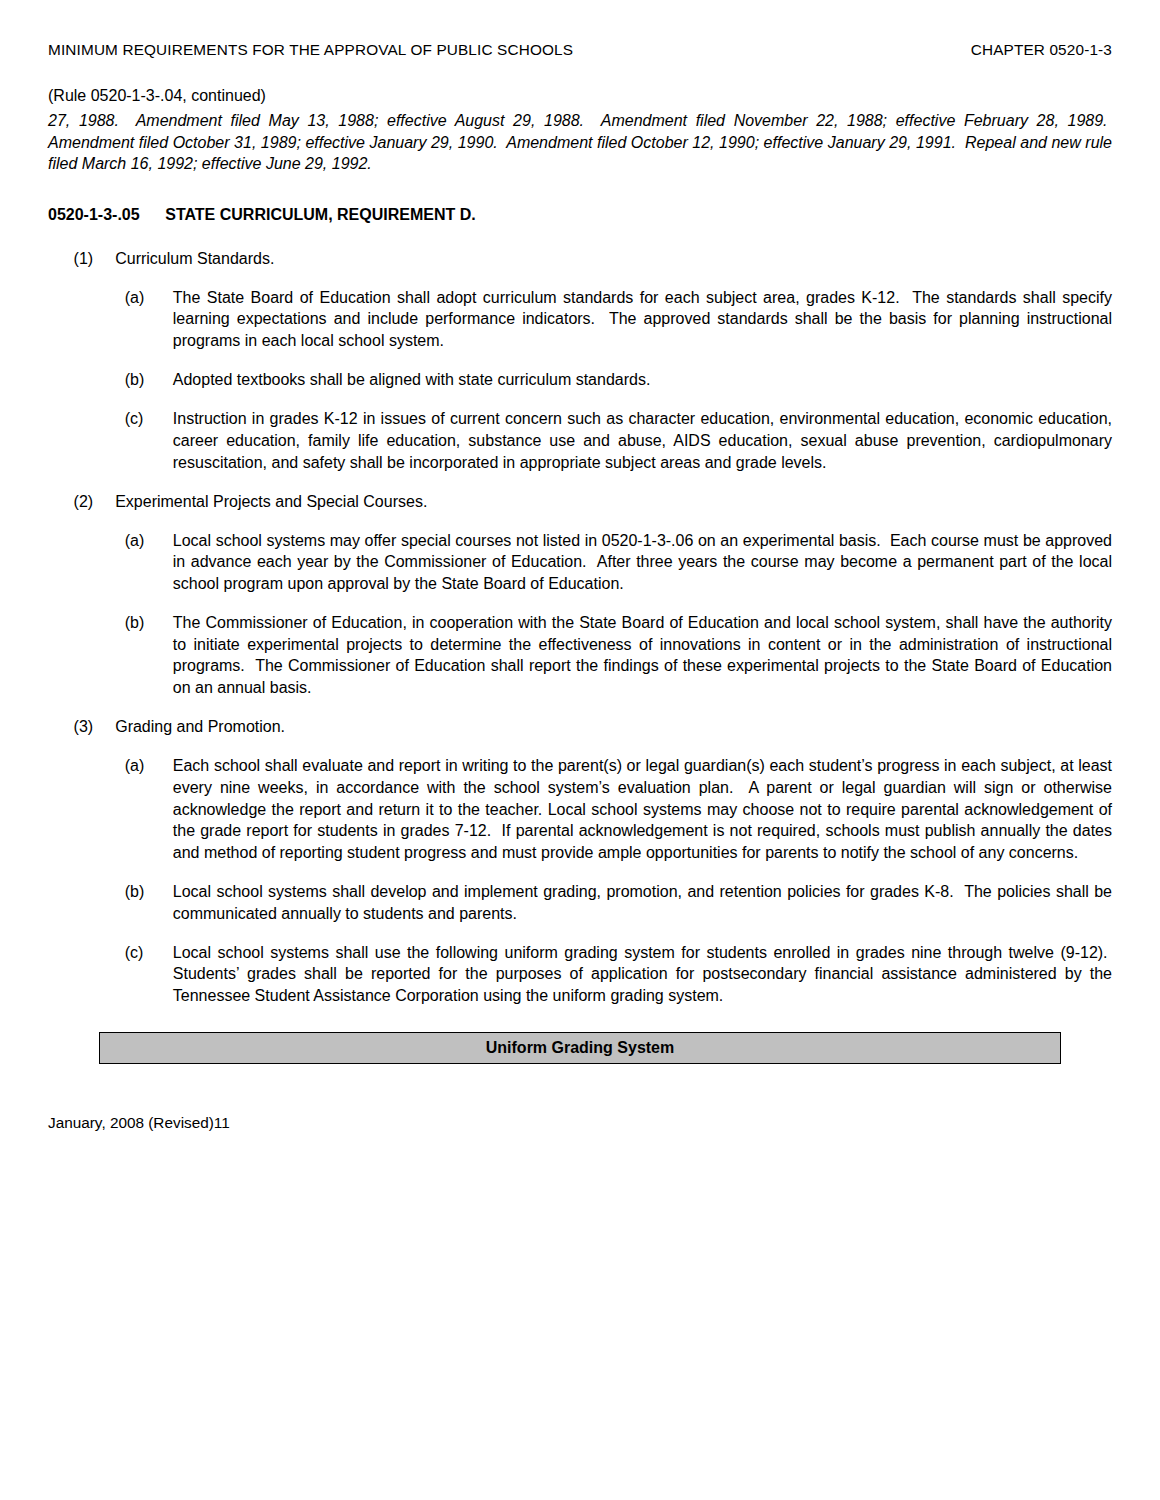MINIMUM REQUIREMENTS FOR THE APPROVAL OF PUBLIC SCHOOLS CHAPTER 0520-1-3
(Rule 0520-1-3-.04, continued)
27, 1988. Amendment filed May 13, 1988; effective August 29, 1988. Amendment filed November 22, 1988; effective February 28, 1989. Amendment filed October 31, 1989; effective January 29, 1990. Amendment filed October 12, 1990; effective January 29, 1991. Repeal and new rule filed March 16, 1992; effective June 29, 1992.
0520-1-3-.05 STATE CURRICULUM, REQUIREMENT D.
(1) Curriculum Standards.
(a) The State Board of Education shall adopt curriculum standards for each subject area, grades K-12. The standards shall specify learning expectations and include performance indicators. The approved standards shall be the basis for planning instructional programs in each local school system.
(b) Adopted textbooks shall be aligned with state curriculum standards.
(c) Instruction in grades K-12 in issues of current concern such as character education, environmental education, economic education, career education, family life education, substance use and abuse, AIDS education, sexual abuse prevention, cardiopulmonary resuscitation, and safety shall be incorporated in appropriate subject areas and grade levels.
(2) Experimental Projects and Special Courses.
(a) Local school systems may offer special courses not listed in 0520-1-3-.06 on an experimental basis. Each course must be approved in advance each year by the Commissioner of Education. After three years the course may become a permanent part of the local school program upon approval by the State Board of Education.
(b) The Commissioner of Education, in cooperation with the State Board of Education and local school system, shall have the authority to initiate experimental projects to determine the effectiveness of innovations in content or in the administration of instructional programs. The Commissioner of Education shall report the findings of these experimental projects to the State Board of Education on an annual basis.
(3) Grading and Promotion.
(a) Each school shall evaluate and report in writing to the parent(s) or legal guardian(s) each student’s progress in each subject, at least every nine weeks, in accordance with the school system’s evaluation plan. A parent or legal guardian will sign or otherwise acknowledge the report and return it to the teacher. Local school systems may choose not to require parental acknowledgement of the grade report for students in grades 7-12. If parental acknowledgement is not required, schools must publish annually the dates and method of reporting student progress and must provide ample opportunities for parents to notify the school of any concerns.
(b) Local school systems shall develop and implement grading, promotion, and retention policies for grades K-8. The policies shall be communicated annually to students and parents.
(c) Local school systems shall use the following uniform grading system for students enrolled in grades nine through twelve (9-12). Students’ grades shall be reported for the purposes of application for postsecondary financial assistance administered by the Tennessee Student Assistance Corporation using the uniform grading system.
Uniform Grading System
January, 2008 (Revised) 11